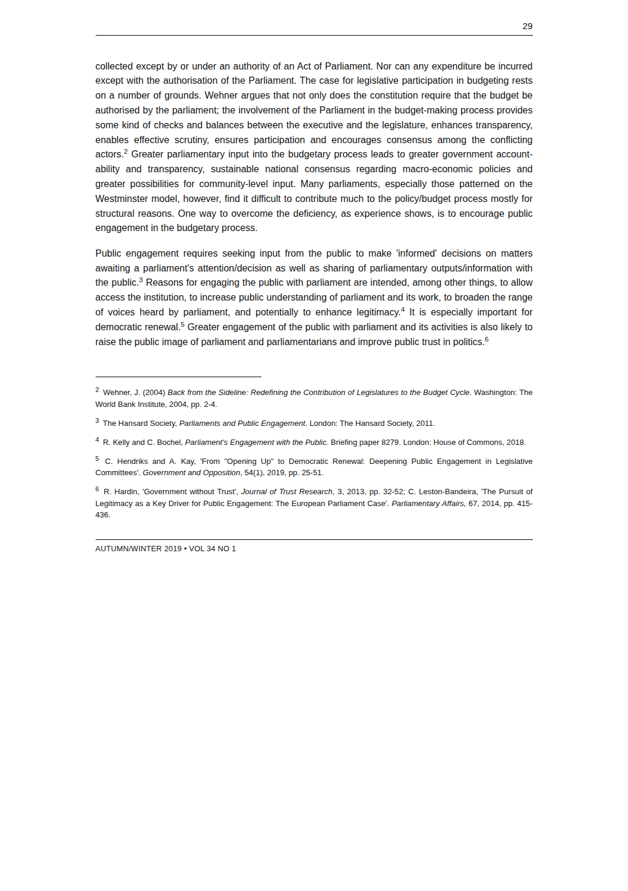29
collected except by or under an authority of an Act of Parliament. Nor can any expenditure be incurred except with the authorisation of the Parliament. The case for legislative participation in budgeting rests on a number of grounds. Wehner argues that not only does the constitution require that the budget be authorised by the parliament; the involvement of the Parliament in the budget-making process provides some kind of checks and balances between the executive and the legislature, enhances transparency, enables effective scrutiny, ensures participation and encourages consensus among the conflicting actors.2 Greater parliamentary input into the budgetary process leads to greater government accountability and transparency, sustainable national consensus regarding macro-economic policies and greater possibilities for community-level input. Many parliaments, especially those patterned on the Westminster model, however, find it difficult to contribute much to the policy/budget process mostly for structural reasons. One way to overcome the deficiency, as experience shows, is to encourage public engagement in the budgetary process.
Public engagement requires seeking input from the public to make 'informed' decisions on matters awaiting a parliament's attention/decision as well as sharing of parliamentary outputs/information with the public.3 Reasons for engaging the public with parliament are intended, among other things, to allow access the institution, to increase public understanding of parliament and its work, to broaden the range of voices heard by parliament, and potentially to enhance legitimacy.4 It is especially important for democratic renewal.5 Greater engagement of the public with parliament and its activities is also likely to raise the public image of parliament and parliamentarians and improve public trust in politics.6
2 Wehner, J. (2004) Back from the Sideline: Redefining the Contribution of Legislatures to the Budget Cycle. Washington: The World Bank Institute, 2004, pp. 2-4.
3 The Hansard Society, Parliaments and Public Engagement. London: The Hansard Society, 2011.
4 R. Kelly and C. Bochel, Parliament's Engagement with the Public. Briefing paper 8279. London: House of Commons, 2018.
5 C. Hendriks and A. Kay, 'From "Opening Up" to Democratic Renewal: Deepening Public Engagement in Legislative Committees'. Government and Opposition, 54(1), 2019, pp. 25-51.
6 R. Hardin, 'Government without Trust', Journal of Trust Research, 3, 2013, pp. 32-52; C. Leston-Bandeira, 'The Pursuit of Legitimacy as a Key Driver for Public Engagement: The European Parliament Case'. Parliamentary Affairs, 67, 2014, pp. 415-436.
AUTUMN/WINTER 2019 • VOL 34 NO 1